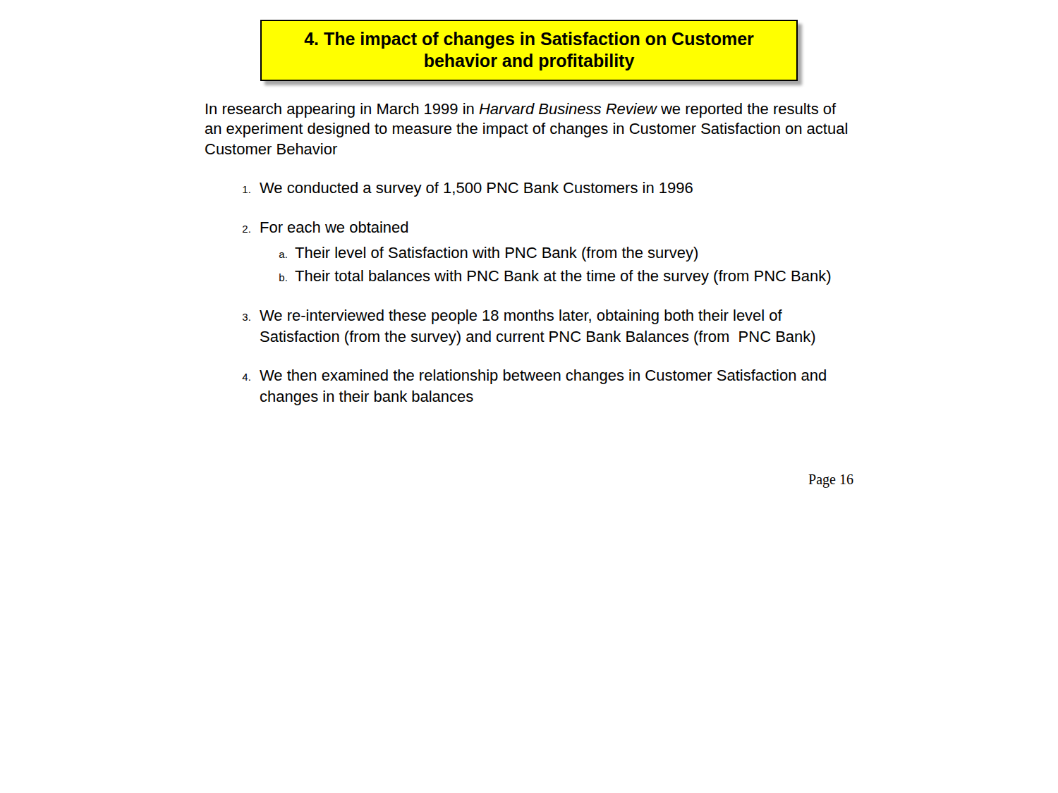4. The impact of changes in Satisfaction on Customer behavior and profitability
In research appearing in March 1999 in Harvard Business Review we reported the results of an experiment designed to measure the impact of changes in Customer Satisfaction on actual Customer Behavior
We conducted a survey of 1,500 PNC Bank Customers in 1996
For each we obtained
Their level of Satisfaction with PNC Bank (from the survey)
Their total balances with PNC Bank at the time of the survey (from PNC Bank)
We re-interviewed these people 18 months later, obtaining both their level of Satisfaction (from the survey) and current PNC Bank Balances (from PNC Bank)
We then examined the relationship between changes in Customer Satisfaction and changes in their bank balances
Page 16